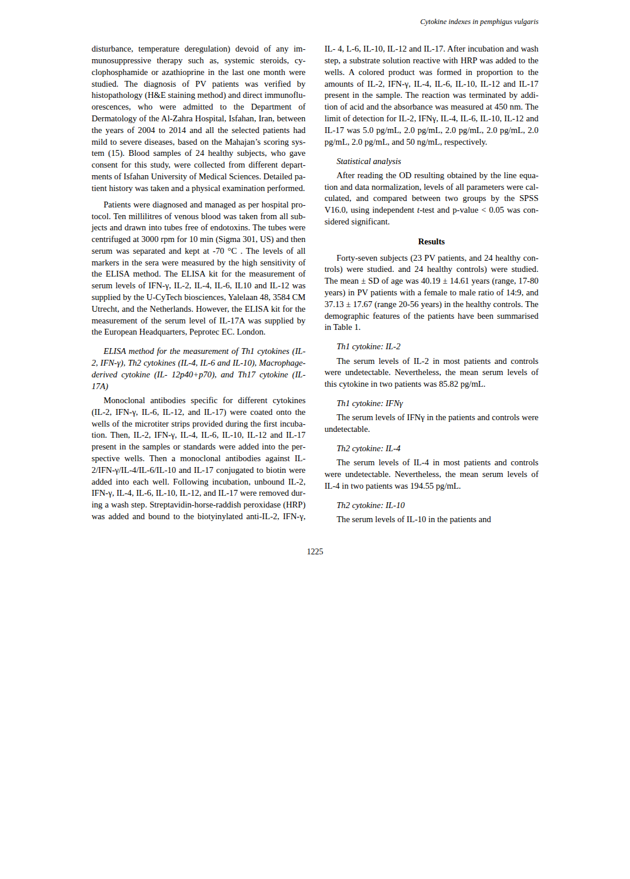Cytokine indexes in pemphigus vulgaris
disturbance, temperature deregulation) devoid of any immunosuppressive therapy such as, systemic steroids, cyclophosphamide or azathioprine in the last one month were studied. The diagnosis of PV patients was verified by histopathology (H&E staining method) and direct immunofluorescences, who were admitted to the Department of Dermatology of the Al-Zahra Hospital, Isfahan, Iran, between the years of 2004 to 2014 and all the selected patients had mild to severe diseases, based on the Mahajan’s scoring system (15). Blood samples of 24 healthy subjects, who gave consent for this study, were collected from different departments of Isfahan University of Medical Sciences. Detailed patient history was taken and a physical examination performed.
Patients were diagnosed and managed as per hospital protocol. Ten millilitres of venous blood was taken from all subjects and drawn into tubes free of endotoxins. The tubes were centrifuged at 3000 rpm for 10 min (Sigma 301, US) and then serum was separated and kept at -70 °C . The levels of all markers in the sera were measured by the high sensitivity of the ELISA method. The ELISA kit for the measurement of serum levels of IFN-γ, IL-2, IL-4, IL-6, IL10 and IL-12 was supplied by the U-CyTech biosciences, Yalelaan 48, 3584 CM Utrecht, and the Netherlands. However, the ELISA kit for the measurement of the serum level of IL-17A was supplied by the European Headquarters, Peprotec EC. London.
ELISA method for the measurement of Th1 cytokines (IL-2, IFN-γ), Th2 cytokines (IL-4, IL-6 and IL-10), Macrophage-derived cytokine (IL- 12p40+p70), and Th17 cytokine (IL-17A)
Monoclonal antibodies specific for different cytokines (IL-2, IFN-γ, IL-6, IL-12, and IL-17) were coated onto the wells of the microtiter strips provided during the first incubation. Then, IL-2, IFN-γ, IL-4, IL-6, IL-10, IL-12 and IL-17 present in the samples or standards were added into the perspective wells. Then a monoclonal antibodies against IL-2/IFN-γ/IL-4/IL-6/IL-10 and IL-17 conjugated to biotin were added into each well. Following incubation, unbound IL-2, IFN-γ, IL-4, IL-6, IL-10, IL-12, and IL-17 were removed during a wash step. Streptavidin-horse-raddish peroxidase (HRP) was added and bound to the biotyinylated anti-IL-2, IFN-γ, IL- 4, L-6, IL-10, IL-12 and IL-17. After incubation and wash step, a substrate solution reactive with HRP was added to the wells. A colored product was formed in proportion to the amounts of IL-2, IFN-γ, IL-4, IL-6, IL-10, IL-12 and IL-17 present in the sample. The reaction was terminated by addition of acid and the absorbance was measured at 450 nm. The limit of detection for IL-2, IFNγ, IL-4, IL-6, IL-10, IL-12 and IL-17 was 5.0 pg/mL, 2.0 pg/mL, 2.0 pg/mL, 2.0 pg/mL, 2.0 pg/mL, 2.0 pg/mL, and 50 ng/mL, respectively.
Statistical analysis
After reading the OD resulting obtained by the line equation and data normalization, levels of all parameters were calculated, and compared between two groups by the SPSS V16.0, using independent t-test and p-value < 0.05 was considered significant.
Results
Forty-seven subjects (23 PV patients, and 24 healthy controls) were studied. and 24 healthy controls) were studied. The mean ± SD of age was 40.19 ± 14.61 years (range, 17-80 years) in PV patients with a female to male ratio of 14:9, and 37.13 ± 17.67 (range 20-56 years) in the healthy controls. The demographic features of the patients have been summarised in Table 1.
Th1 cytokine: IL-2
The serum levels of IL-2 in most patients and controls were undetectable. Nevertheless, the mean serum levels of this cytokine in two patients was 85.82 pg/mL.
Th1 cytokine: IFNγ
The serum levels of IFNγ in the patients and controls were undetectable.
Th2 cytokine: IL-4
The serum levels of IL-4 in most patients and controls were undetectable. Nevertheless, the mean serum levels of IL-4 in two patients was 194.55 pg/mL.
Th2 cytokine: IL-10
The serum levels of IL-10 in the patients and
1225